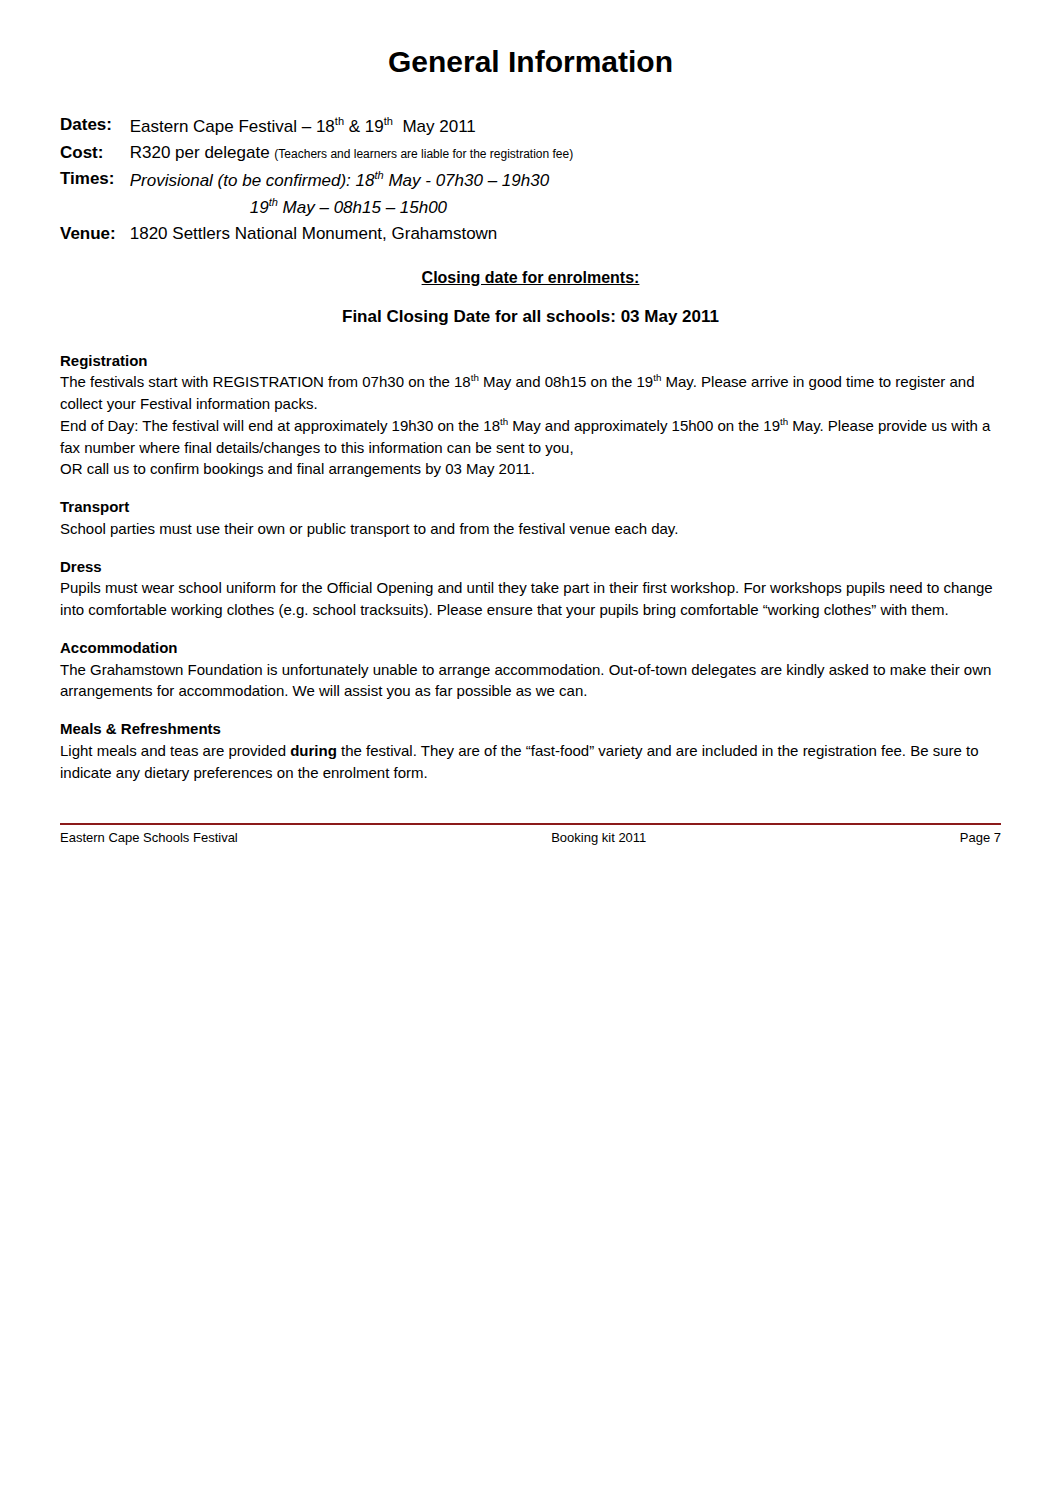General Information
| Dates: | Eastern Cape Festival – 18 th & 19 th May 2011 |
| Cost: | R320 per delegate (Teachers and learners are liable for the registration fee) |
| Times: | Provisional (to be confirmed): 18 th May - 07h30 – 19h30 19 th May – 08h15 – 15h00 |
| Venue: | 1820 Settlers National Monument, Grahamstown |
Closing date for enrolments:
Final Closing Date for all schools: 03 May 2011
Registration
The festivals start with REGISTRATION from 07h30 on the 18th May and 08h15 on the 19th May. Please arrive in good time to register and collect your Festival information packs.
End of Day: The festival will end at approximately 19h30 on the 18th May and approximately 15h00 on the 19th May. Please provide us with a fax number where final details/changes to this information can be sent to you,
OR call us to confirm bookings and final arrangements by 03 May 2011.
Transport
School parties must use their own or public transport to and from the festival venue each day.
Dress
Pupils must wear school uniform for the Official Opening and until they take part in their first workshop. For workshops pupils need to change into comfortable working clothes (e.g. school tracksuits). Please ensure that your pupils bring comfortable “working clothes” with them.
Accommodation
The Grahamstown Foundation is unfortunately unable to arrange accommodation. Out-of-town delegates are kindly asked to make their own arrangements for accommodation. We will assist you as far possible as we can.
Meals & Refreshments
Light meals and teas are provided during the festival. They are of the “fast-food” variety and are included in the registration fee. Be sure to indicate any dietary preferences on the enrolment form.
Eastern Cape Schools Festival Booking kit 2011 Page 7